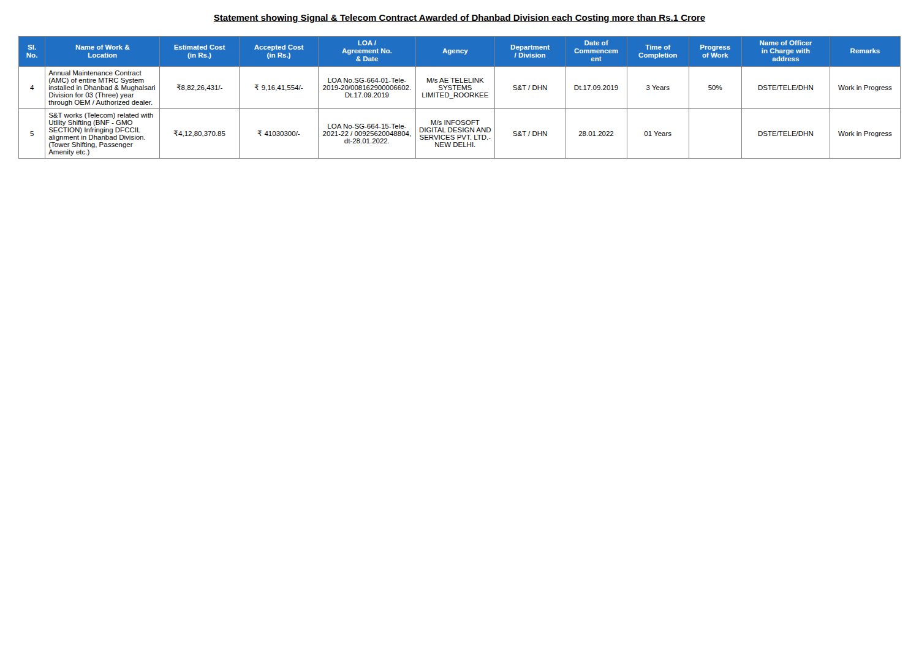Statement showing Signal & Telecom Contract Awarded of Dhanbad Division each Costing more than Rs.1 Crore
| Sl. No. | Name of Work & Location | Estimated Cost (in Rs.) | Accepted Cost (in Rs.) | LOA / Agreement No. & Date | Agency | Department / Division | Date of Commencem ent | Time of Completion | Progress of Work | Name of Officer in Charge with address | Remarks |
| --- | --- | --- | --- | --- | --- | --- | --- | --- | --- | --- | --- |
| 4 | Annual Maintenance Contract (AMC) of entire MTRC System installed in Dhanbad & Mughalsari Division for 03 (Three) year through OEM / Authorized dealer. | ₹8,82,26,431/- | ₹ 9,16,41,554/- | LOA No.SG-664-01-Tele-2019-20/008162900006602. Dt.17.09.2019 | M/s AE TELELINK SYSTEMS LIMITED_ROORKEE | S&T / DHN | Dt.17.09.2019 | 3 Years | 50% | DSTE/TELE/DHN | Work in Progress |
| 5 | S&T works (Telecom) related with Utility Shifting (BNF - GMO SECTION) Infringing DFCCIL alignment in Dhanbad Division. (Tower Shifting, Passenger Amenity etc.) | ₹4,12,80,370.85 | ₹ 41030300/- | LOA No-SG-664-15-Tele-2021-22 / 00925620048804, dt-28.01.2022. | M/s INFOSOFT DIGITAL DESIGN AND SERVICES PVT. LTD.-NEW DELHI. | S&T / DHN | 28.01.2022 | 01 Years | | DSTE/TELE/DHN | Work in Progress |